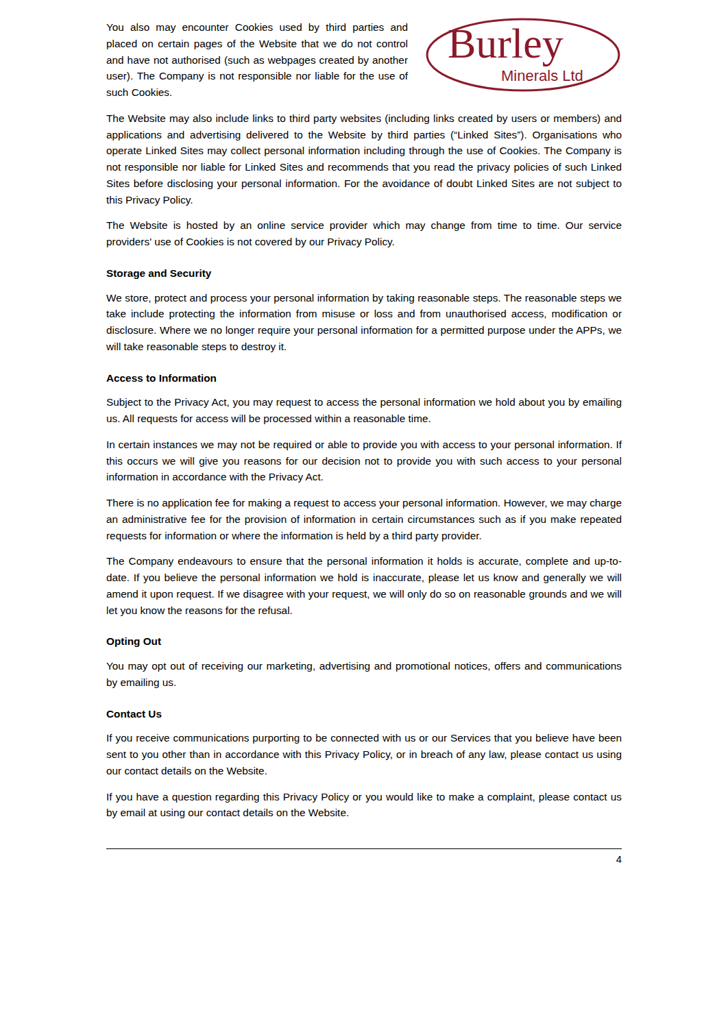Burley Minerals Ltd
You also may encounter Cookies used by third parties and placed on certain pages of the Website that we do not control and have not authorised (such as webpages created by another user). The Company is not responsible nor liable for the use of such Cookies.
The Website may also include links to third party websites (including links created by users or members) and applications and advertising delivered to the Website by third parties (“Linked Sites”). Organisations who operate Linked Sites may collect personal information including through the use of Cookies. The Company is not responsible nor liable for Linked Sites and recommends that you read the privacy policies of such Linked Sites before disclosing your personal information. For the avoidance of doubt Linked Sites are not subject to this Privacy Policy.
The Website is hosted by an online service provider which may change from time to time. Our service providers’ use of Cookies is not covered by our Privacy Policy.
Storage and Security
We store, protect and process your personal information by taking reasonable steps. The reasonable steps we take include protecting the information from misuse or loss and from unauthorised access, modification or disclosure. Where we no longer require your personal information for a permitted purpose under the APPs, we will take reasonable steps to destroy it.
Access to Information
Subject to the Privacy Act, you may request to access the personal information we hold about you by emailing us. All requests for access will be processed within a reasonable time.
In certain instances we may not be required or able to provide you with access to your personal information. If this occurs we will give you reasons for our decision not to provide you with such access to your personal information in accordance with the Privacy Act.
There is no application fee for making a request to access your personal information. However, we may charge an administrative fee for the provision of information in certain circumstances such as if you make repeated requests for information or where the information is held by a third party provider.
The Company endeavours to ensure that the personal information it holds is accurate, complete and up-to-date. If you believe the personal information we hold is inaccurate, please let us know and generally we will amend it upon request. If we disagree with your request, we will only do so on reasonable grounds and we will let you know the reasons for the refusal.
Opting Out
You may opt out of receiving our marketing, advertising and promotional notices, offers and communications by emailing us.
Contact Us
If you receive communications purporting to be connected with us or our Services that you believe have been sent to you other than in accordance with this Privacy Policy, or in breach of any law, please contact us using our contact details on the Website.
If you have a question regarding this Privacy Policy or you would like to make a complaint, please contact us by email at using our contact details on the Website.
4